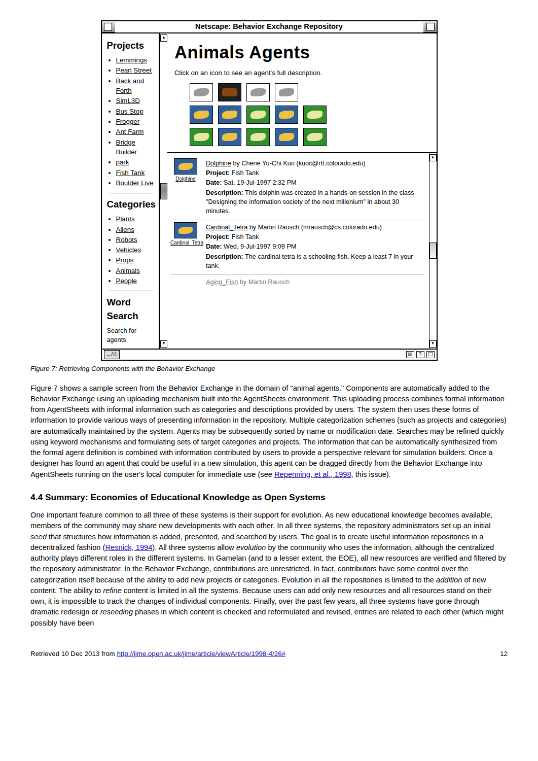Netscape: Behavior Exchange Repository
Projects
Lemmings
Pearl Street
Back and Forth
SimL3D
Bus Stop
Frogger
Ant Farm
Bridge Builder
park
Fish Tank
Boulder Live
Categories
Plants
Aliens
Robots
Vehicles
Props
Animals
People
Word Search
Search for agents
▲
▼
Animals Agents
Click on an icon to see an agent's full description.
Dolphine
Dolphine by Cherie Yu-Chi Kuo (kuoc@rtt.colorado.edu)
Project: Fish Tank
Date: Sat, 19-Jul-1997 2:32 PM
Description: This dolphin was created in a hands-on session in the class "Designing the information society of the next millenium" in about 30 minutes.
Cardinal_Tetra
Cardinal_Tetra by Martin Rausch (mrausch@cs.colorado.edu)
Project: Fish Tank
Date: Wed, 9-Jul-1997 9:09 PM
Description: The cardinal tetra is a schooling fish. Keep a least 7 in your tank.
Aging_Fish by Martin Rausch
▲
▼
→/☉
✉ ? ☐
Figure 7: Retrieving Components with the Behavior Exchange
Figure 7 shows a sample screen from the Behavior Exchange in the domain of "animal agents." Components are automatically added to the Behavior Exchange using an uploading mechanism built into the AgentSheets environment. This uploading process combines formal information from AgentSheets with informal information such as categories and descriptions provided by users. The system then uses these forms of information to provide various ways of presenting information in the repository. Multiple categorization schemes (such as projects and categories) are automatically maintained by the system. Agents may be subsequently sorted by name or modification date. Searches may be refined quickly using keyword mechanisms and formulating sets of target categories and projects. The information that can be automatically synthesized from the formal agent definition is combined with information contributed by users to provide a perspective relevant for simulation builders. Once a designer has found an agent that could be useful in a new simulation, this agent can be dragged directly from the Behavior Exchange into AgentSheets running on the user's local computer for immediate use (see Repenning, et al., 1998, this issue).
4.4 Summary: Economies of Educational Knowledge as Open Systems
One important feature common to all three of these systems is their support for evolution. As new educational knowledge becomes available, members of the community may share new developments with each other. In all three systems, the repository administrators set up an initial seed that structures how information is added, presented, and searched by users. The goal is to create useful information repositories in a decentralized fashion (Resnick, 1994). All three systems allow evolution by the community who uses the information, although the centralized authority plays different roles in the different systems. In Gamelan (and to a lesser extent, the EOE), all new resources are verified and filtered by the repository administrator. In the Behavior Exchange, contributions are unrestricted. In fact, contributors have some control over the categorization itself because of the ability to add new projects or categories. Evolution in all the repositories is limited to the addition of new content. The ability to refine content is limited in all the systems. Because users can add only new resources and all resources stand on their own, it is impossible to track the changes of individual components. Finally, over the past few years, all three systems have gone through dramatic redesign or reseeding phases in which content is checked and reformulated and revised, entries are related to each other (which might possibly have been
Retrieved 10 Dec 2013 from http://jime.open.ac.uk/jime/article/viewArticle/1998-4/26#
12